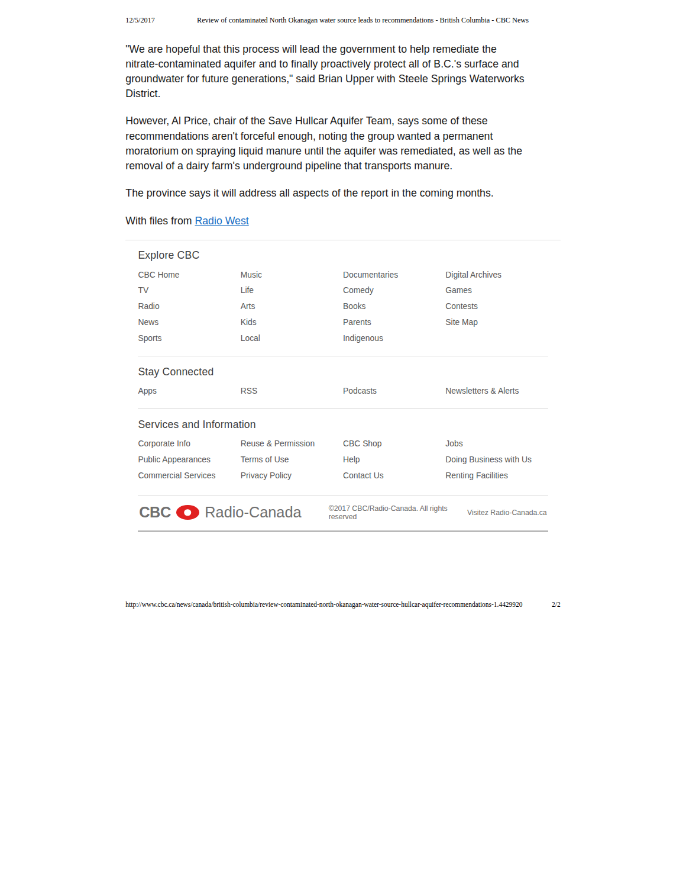12/5/2017
Review of contaminated North Okanagan water source leads to recommendations - British Columbia - CBC News
"We are hopeful that this process will lead the government to help remediate the nitrate-contaminated aquifer and to finally proactively protect all of B.C.'s surface and groundwater for future generations," said Brian Upper with Steele Springs Waterworks District.
However, Al Price, chair of the Save Hullcar Aquifer Team, says some of these recommendations aren't forceful enough, noting the group wanted a permanent moratorium on spraying liquid manure until the aquifer was remediated, as well as the removal of a dairy farm's underground pipeline that transports manure.
The province says it will address all aspects of the report in the coming months.
With files from Radio West
Explore CBC
CBC Home
TV
Radio
News
Sports
Music
Life
Arts
Kids
Local
Documentaries
Comedy
Books
Parents
Indigenous
Digital Archives
Games
Contests
Site Map
Stay Connected
Apps
RSS
Podcasts
Newsletters & Alerts
Services and Information
Corporate Info
Public Appearances
Commercial Services
Reuse & Permission
Terms of Use
Privacy Policy
CBC Shop
Help
Contact Us
Jobs
Doing Business with Us
Renting Facilities
CBC Radio-Canada
©2017 CBC/Radio-Canada. All rights reserved
Visitez Radio-Canada.ca
http://www.cbc.ca/news/canada/british-columbia/review-contaminated-north-okanagan-water-source-hullcar-aquifer-recommendations-1.4429920
2/2